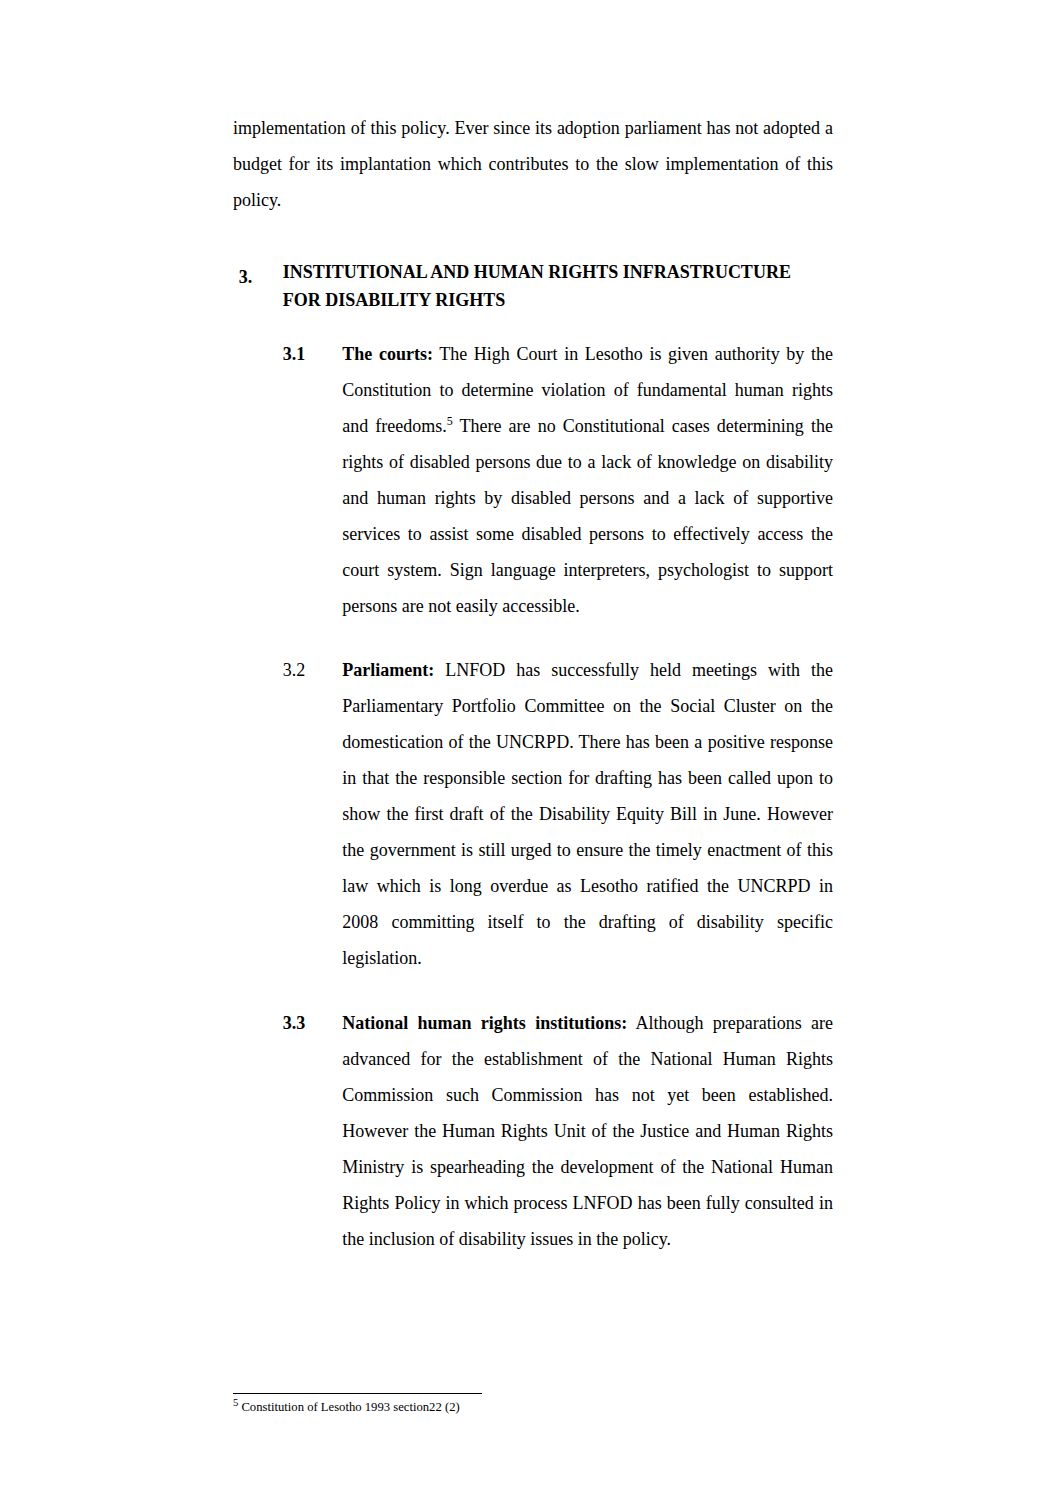implementation of this policy. Ever since its adoption parliament has not adopted a budget for its implantation which contributes to the slow implementation of this policy.
INSTITUTIONAL AND HUMAN RIGHTS INFRASTRUCTURE FOR DISABILITY RIGHTS
The courts: The High Court in Lesotho is given authority by the Constitution to determine violation of fundamental human rights and freedoms.5 There are no Constitutional cases determining the rights of disabled persons due to a lack of knowledge on disability and human rights by disabled persons and a lack of supportive services to assist some disabled persons to effectively access the court system. Sign language interpreters, psychologist to support persons are not easily accessible.
Parliament: LNFOD has successfully held meetings with the Parliamentary Portfolio Committee on the Social Cluster on the domestication of the UNCRPD. There has been a positive response in that the responsible section for drafting has been called upon to show the first draft of the Disability Equity Bill in June. However the government is still urged to ensure the timely enactment of this law which is long overdue as Lesotho ratified the UNCRPD in 2008 committing itself to the drafting of disability specific legislation.
National human rights institutions: Although preparations are advanced for the establishment of the National Human Rights Commission such Commission has not yet been established. However the Human Rights Unit of the Justice and Human Rights Ministry is spearheading the development of the National Human Rights Policy in which process LNFOD has been fully consulted in the inclusion of disability issues in the policy.
5 Constitution of Lesotho 1993 section22 (2)